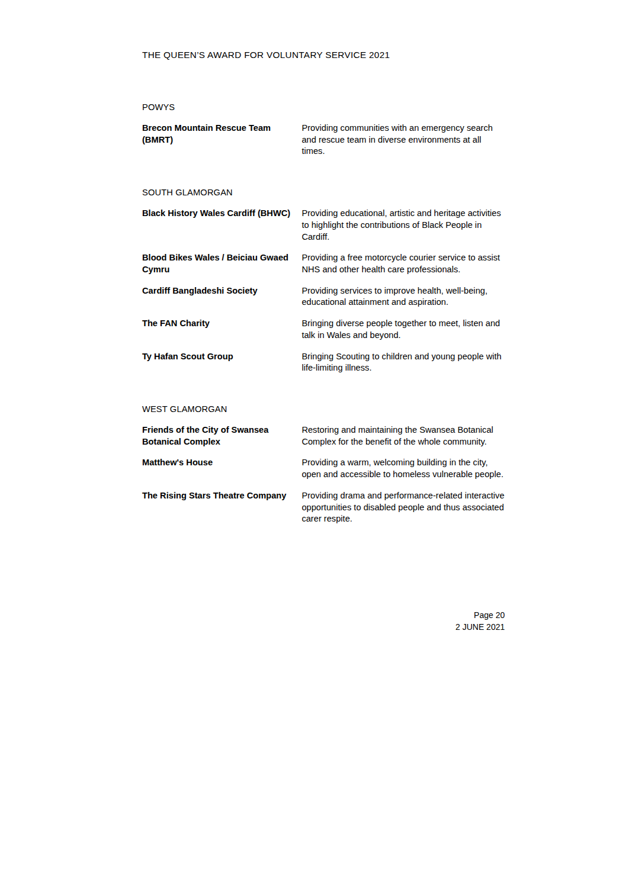THE QUEEN’S AWARD FOR VOLUNTARY SERVICE 2021
POWYS
| Brecon Mountain Rescue Team (BMRT) | Providing communities with an emergency search and rescue team in diverse environments at all times. |
SOUTH GLAMORGAN
| Black History Wales Cardiff (BHWC) | Providing educational, artistic and heritage activities to highlight the contributions of Black People in Cardiff. |
| Blood Bikes Wales / Beiciau Gwaed Cymru | Providing a free motorcycle courier service to assist NHS and other health care professionals. |
| Cardiff Bangladeshi Society | Providing services to improve health, well-being, educational attainment and aspiration. |
| The FAN Charity | Bringing diverse people together to meet, listen and talk in Wales and beyond. |
| Ty Hafan Scout Group | Bringing Scouting to children and young people with life-limiting illness. |
WEST GLAMORGAN
| Friends of the City of Swansea Botanical Complex | Restoring and maintaining the Swansea Botanical Complex for the benefit of the whole community. |
| Matthew's House | Providing a warm, welcoming building in the city, open and accessible to homeless vulnerable people. |
| The Rising Stars Theatre Company | Providing drama and performance-related interactive opportunities to disabled people and thus associated carer respite. |
Page 20
2 JUNE 2021